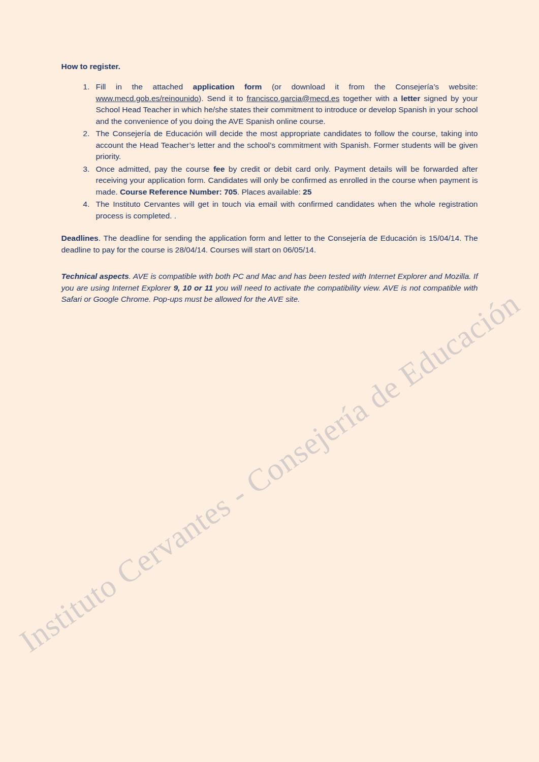Instituto Cervantes - Consejería de Educación
How to register.
Fill in the attached application form (or download it from the Consejería’s website: www.mecd.gob.es/reinounido). Send it to francisco.garcia@mecd.es together with a letter signed by your School Head Teacher in which he/she states their commitment to introduce or develop Spanish in your school and the convenience of you doing the AVE Spanish online course.
The Consejería de Educación will decide the most appropriate candidates to follow the course, taking into account the Head Teacher’s letter and the school’s commitment with Spanish. Former students will be given priority.
Once admitted, pay the course fee by credit or debit card only. Payment details will be forwarded after receiving your application form. Candidates will only be confirmed as enrolled in the course when payment is made. Course Reference Number: 705. Places available: 25
The Instituto Cervantes will get in touch via email with confirmed candidates when the whole registration process is completed. .
Deadlines. The deadline for sending the application form and letter to the Consejería de Educación is 15/04/14. The deadline to pay for the course is 28/04/14. Courses will start on 06/05/14.
Technical aspects. AVE is compatible with both PC and Mac and has been tested with Internet Explorer and Mozilla. If you are using Internet Explorer 9, 10 or 11 you will need to activate the compatibility view. AVE is not compatible with Safari or Google Chrome. Pop-ups must be allowed for the AVE site.